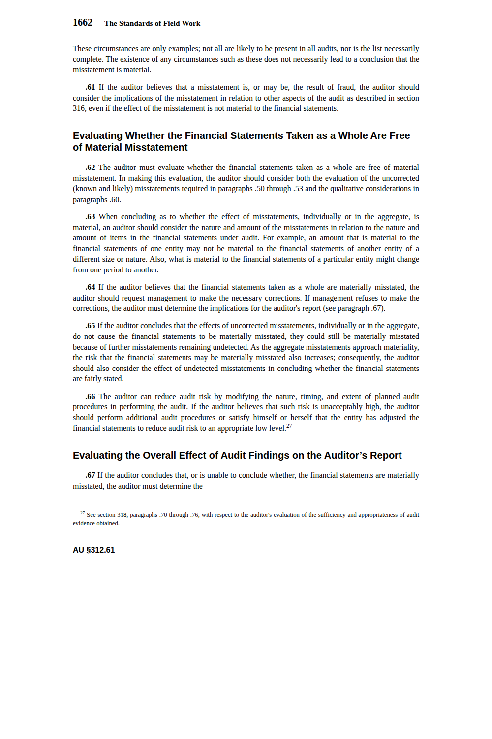1662 The Standards of Field Work
These circumstances are only examples; not all are likely to be present in all audits, nor is the list necessarily complete. The existence of any circumstances such as these does not necessarily lead to a conclusion that the misstatement is material.
.61 If the auditor believes that a misstatement is, or may be, the result of fraud, the auditor should consider the implications of the misstatement in relation to other aspects of the audit as described in section 316, even if the effect of the misstatement is not material to the financial statements.
Evaluating Whether the Financial Statements Taken as a Whole Are Free of Material Misstatement
.62 The auditor must evaluate whether the financial statements taken as a whole are free of material misstatement. In making this evaluation, the auditor should consider both the evaluation of the uncorrected (known and likely) misstatements required in paragraphs .50 through .53 and the qualitative considerations in paragraphs .60.
.63 When concluding as to whether the effect of misstatements, individually or in the aggregate, is material, an auditor should consider the nature and amount of the misstatements in relation to the nature and amount of items in the financial statements under audit. For example, an amount that is material to the financial statements of one entity may not be material to the financial statements of another entity of a different size or nature. Also, what is material to the financial statements of a particular entity might change from one period to another.
.64 If the auditor believes that the financial statements taken as a whole are materially misstated, the auditor should request management to make the necessary corrections. If management refuses to make the corrections, the auditor must determine the implications for the auditor's report (see paragraph .67).
.65 If the auditor concludes that the effects of uncorrected misstatements, individually or in the aggregate, do not cause the financial statements to be materially misstated, they could still be materially misstated because of further misstatements remaining undetected. As the aggregate misstatements approach materiality, the risk that the financial statements may be materially misstated also increases; consequently, the auditor should also consider the effect of undetected misstatements in concluding whether the financial statements are fairly stated.
.66 The auditor can reduce audit risk by modifying the nature, timing, and extent of planned audit procedures in performing the audit. If the auditor believes that such risk is unacceptably high, the auditor should perform additional audit procedures or satisfy himself or herself that the entity has adjusted the financial statements to reduce audit risk to an appropriate low level.27
Evaluating the Overall Effect of Audit Findings on the Auditor’s Report
.67 If the auditor concludes that, or is unable to conclude whether, the financial statements are materially misstated, the auditor must determine the
27 See section 318, paragraphs .70 through .76, with respect to the auditor's evaluation of the sufficiency and appropriateness of audit evidence obtained.
AU §312.61